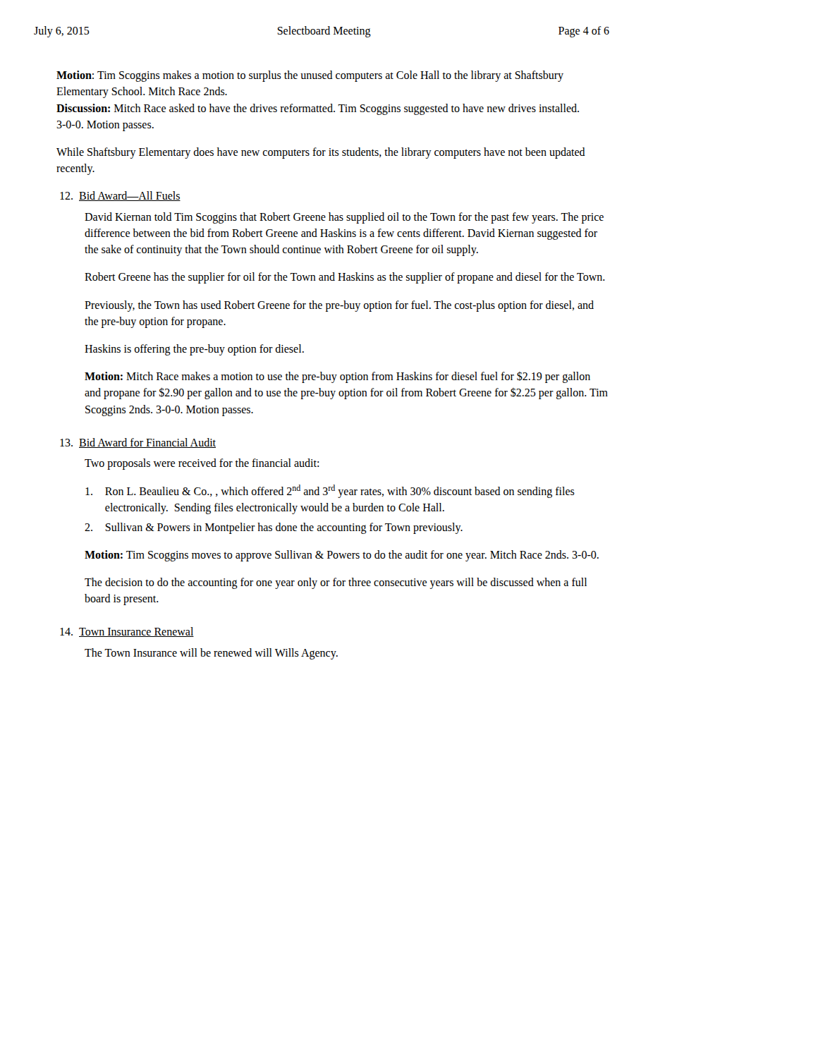July 6, 2015 Selectboard Meeting Page 4 of 6
Motion: Tim Scoggins makes a motion to surplus the unused computers at Cole Hall to the library at Shaftsbury Elementary School. Mitch Race 2nds.
Discussion: Mitch Race asked to have the drives reformatted. Tim Scoggins suggested to have new drives installed.
3-0-0. Motion passes.
While Shaftsbury Elementary does have new computers for its students, the library computers have not been updated recently.
12.
Bid Award—All Fuels
David Kiernan told Tim Scoggins that Robert Greene has supplied oil to the Town for the past few years. The price difference between the bid from Robert Greene and Haskins is a few cents different. David Kiernan suggested for the sake of continuity that the Town should continue with Robert Greene for oil supply.
Robert Greene has the supplier for oil for the Town and Haskins as the supplier of propane and diesel for the Town.
Previously, the Town has used Robert Greene for the pre-buy option for fuel. The cost-plus option for diesel, and the pre-buy option for propane.
Haskins is offering the pre-buy option for diesel.
Motion: Mitch Race makes a motion to use the pre-buy option from Haskins for diesel fuel for $2.19 per gallon and propane for $2.90 per gallon and to use the pre-buy option for oil from Robert Greene for $2.25 per gallon. Tim Scoggins 2nds. 3-0-0. Motion passes.
13.
Bid Award for Financial Audit
Two proposals were received for the financial audit:
1. Ron L. Beaulieu & Co., , which offered 2nd and 3rd year rates, with 30% discount based on sending files electronically. Sending files electronically would be a burden to Cole Hall.
2. Sullivan & Powers in Montpelier has done the accounting for Town previously.
Motion: Tim Scoggins moves to approve Sullivan & Powers to do the audit for one year. Mitch Race 2nds. 3-0-0.
The decision to do the accounting for one year only or for three consecutive years will be discussed when a full board is present.
14.
Town Insurance Renewal
The Town Insurance will be renewed will Wills Agency.